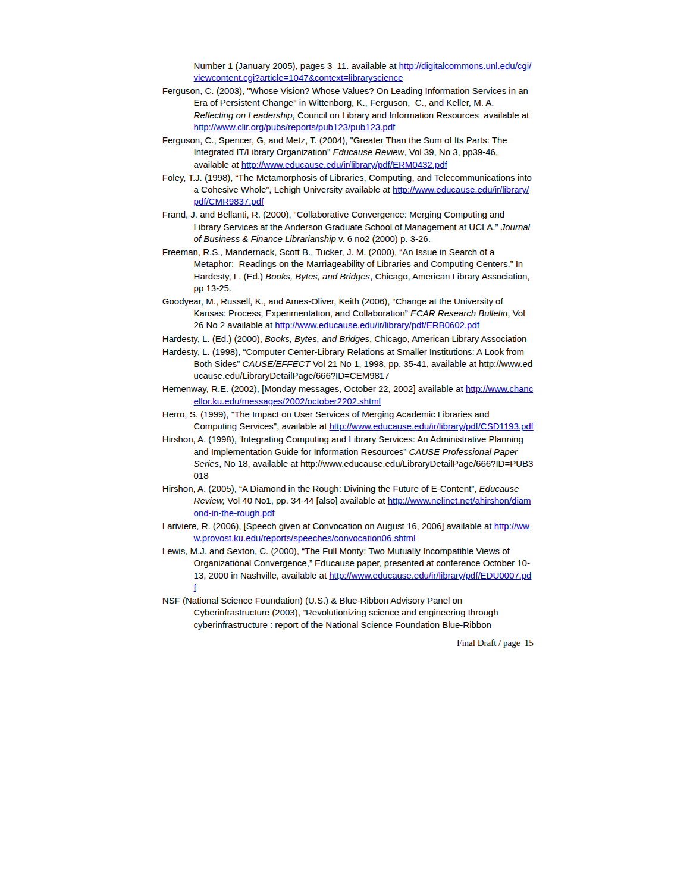Number 1 (January 2005), pages 3–11. available at http://digitalcommons.unl.edu/cgi/viewcontent.cgi?article=1047&context=libraryscience
Ferguson, C. (2003), "Whose Vision? Whose Values? On Leading Information Services in an Era of Persistent Change" in Wittenborg, K., Ferguson, C., and Keller, M. A. Reflecting on Leadership, Council on Library and Information Resources available at http://www.clir.org/pubs/reports/pub123/pub123.pdf
Ferguson, C., Spencer, G, and Metz, T. (2004), "Greater Than the Sum of Its Parts: The Integrated IT/Library Organization" Educause Review, Vol 39, No 3, pp39-46, available at http://www.educause.edu/ir/library/pdf/ERM0432.pdf
Foley, T.J. (1998), “The Metamorphosis of Libraries, Computing, and Telecommunications into a Cohesive Whole”, Lehigh University available at http://www.educause.edu/ir/library/pdf/CMR9837.pdf
Frand, J. and Bellanti, R. (2000), “Collaborative Convergence: Merging Computing and Library Services at the Anderson Graduate School of Management at UCLA.” Journal of Business & Finance Librarianship v. 6 no2 (2000) p. 3-26.
Freeman, R.S., Mandernack, Scott B., Tucker, J. M. (2000), “An Issue in Search of a Metaphor: Readings on the Marriageability of Libraries and Computing Centers.” In Hardesty, L. (Ed.) Books, Bytes, and Bridges, Chicago, American Library Association, pp 13-25.
Goodyear, M., Russell, K., and Ames-Oliver, Keith (2006), “Change at the University of Kansas: Process, Experimentation, and Collaboration” ECAR Research Bulletin, Vol 26 No 2 available at http://www.educause.edu/ir/library/pdf/ERB0602.pdf
Hardesty, L. (Ed.) (2000), Books, Bytes, and Bridges, Chicago, American Library Association
Hardesty, L. (1998), “Computer Center-Library Relations at Smaller Institutions: A Look from Both Sides” CAUSE/EFFECT Vol 21 No 1, 1998, pp. 35-41, available at http://www.educause.edu/LibraryDetailPage/666?ID=CEM9817
Hemenway, R.E. (2002), [Monday messages, October 22, 2002] available at http://www.chancellor.ku.edu/messages/2002/october2202.shtml
Herro, S. (1999), "The Impact on User Services of Merging Academic Libraries and Computing Services", available at http://www.educause.edu/ir/library/pdf/CSD1193.pdf
Hirshon, A. (1998), ‘Integrating Computing and Library Services: An Administrative Planning and Implementation Guide for Information Resources” CAUSE Professional Paper Series, No 18, available at http://www.educause.edu/LibraryDetailPage/666?ID=PUB3018
Hirshon, A. (2005), “A Diamond in the Rough: Divining the Future of E-Content”, Educause Review, Vol 40 No1, pp. 34-44 [also] available at http://www.nelinet.net/ahirshon/diamond-in-the-rough.pdf
Lariviere, R. (2006), [Speech given at Convocation on August 16, 2006] available at http://www.provost.ku.edu/reports/speeches/convocation06.shtml
Lewis, M.J. and Sexton, C. (2000), “The Full Monty: Two Mutually Incompatible Views of Organizational Convergence,” Educause paper, presented at conference October 10-13, 2000 in Nashville, available at http://www.educause.edu/ir/library/pdf/EDU0007.pdf
NSF (National Science Foundation) (U.S.) & Blue-Ribbon Advisory Panel on Cyberinfrastructure (2003), “Revolutionizing science and engineering through cyberinfrastructure : report of the National Science Foundation Blue-Ribbon
Final Draft / page 15